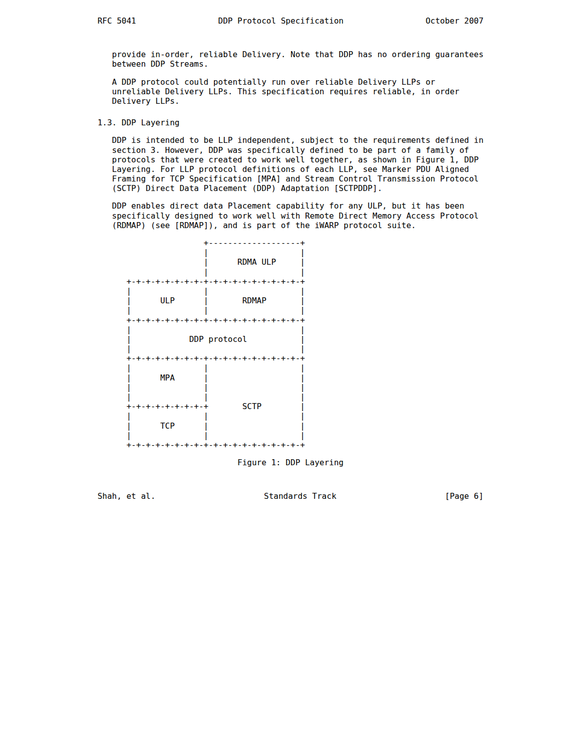RFC 5041 DDP Protocol Specification October 2007
provide in-order, reliable Delivery. Note that DDP has no ordering guarantees between DDP Streams.
A DDP protocol could potentially run over reliable Delivery LLPs or unreliable Delivery LLPs. This specification requires reliable, in order Delivery LLPs.
1.3. DDP Layering
DDP is intended to be LLP independent, subject to the requirements defined in section 3. However, DDP was specifically defined to be part of a family of protocols that were created to work well together, as shown in Figure 1, DDP Layering. For LLP protocol definitions of each LLP, see Marker PDU Aligned Framing for TCP Specification [MPA] and Stream Control Transmission Protocol (SCTP) Direct Data Placement (DDP) Adaptation [SCTPDDP].
DDP enables direct data Placement capability for any ULP, but it has been specifically designed to work well with Remote Direct Memory Access Protocol (RDMAP) (see [RDMAP]), and is part of the iWARP protocol suite.
                      +-------------------+
                      |                   |
                      |      RDMA ULP     |
                      |                   |
      +-+-+-+-+-+-+-+-+-+-+-+-+-+-+-+-+-+-+
      |               |                   |
      |      ULP      |       RDMAP       |
      |               |                   |
      +-+-+-+-+-+-+-+-+-+-+-+-+-+-+-+-+-+-+
      |                                   |
      |            DDP protocol           |
      |                                   |
      +-+-+-+-+-+-+-+-+-+-+-+-+-+-+-+-+-+-+
      |               |                   |
      |      MPA      |                   |
      |               |                   |
      |               |                   |
      +-+-+-+-+-+-+-+-+       SCTP        |
      |               |                   |
      |      TCP      |                   |
      |               |                   |
      +-+-+-+-+-+-+-+-+-+-+-+-+-+-+-+-+-+-+
Figure 1: DDP Layering
Shah, et al. Standards Track [Page 6]